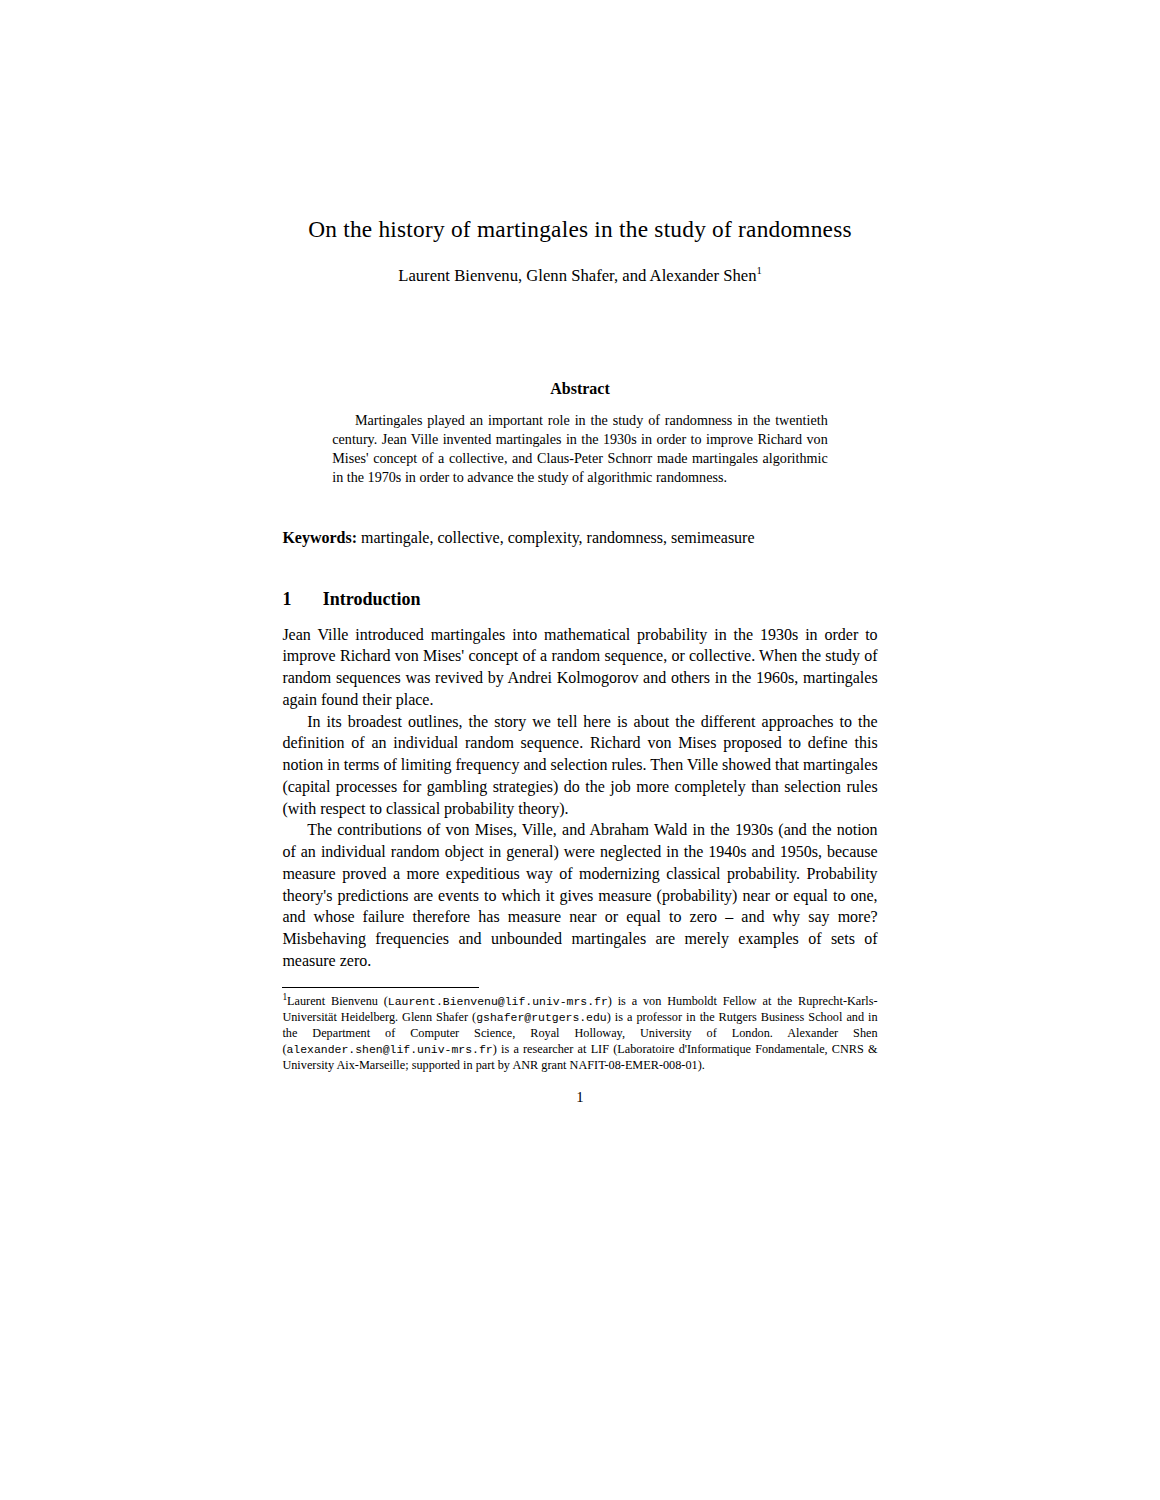On the history of martingales in the study of randomness
Laurent Bienvenu, Glenn Shafer, and Alexander Shen1
Abstract
Martingales played an important role in the study of randomness in the twentieth century. Jean Ville invented martingales in the 1930s in order to improve Richard von Mises' concept of a collective, and Claus-Peter Schnorr made martingales algorithmic in the 1970s in order to advance the study of algorithmic randomness.
Keywords: martingale, collective, complexity, randomness, semimeasure
1 Introduction
Jean Ville introduced martingales into mathematical probability in the 1930s in order to improve Richard von Mises' concept of a random sequence, or collective. When the study of random sequences was revived by Andrei Kolmogorov and others in the 1960s, martingales again found their place.
In its broadest outlines, the story we tell here is about the different approaches to the definition of an individual random sequence. Richard von Mises proposed to define this notion in terms of limiting frequency and selection rules. Then Ville showed that martingales (capital processes for gambling strategies) do the job more completely than selection rules (with respect to classical probability theory).
The contributions of von Mises, Ville, and Abraham Wald in the 1930s (and the notion of an individual random object in general) were neglected in the 1940s and 1950s, because measure proved a more expeditious way of modernizing classical probability. Probability theory's predictions are events to which it gives measure (probability) near or equal to one, and whose failure therefore has measure near or equal to zero – and why say more? Misbehaving frequencies and unbounded martingales are merely examples of sets of measure zero.
1Laurent Bienvenu (Laurent.Bienvenu@lif.univ-mrs.fr) is a von Humboldt Fellow at the Ruprecht-Karls-Universität Heidelberg. Glenn Shafer (gshafer@rutgers.edu) is a professor in the Rutgers Business School and in the Department of Computer Science, Royal Holloway, University of London. Alexander Shen (alexander.shen@lif.univ-mrs.fr) is a researcher at LIF (Laboratoire d'Informatique Fondamentale, CNRS & University Aix-Marseille; supported in part by ANR grant NAFIT-08-EMER-008-01).
1